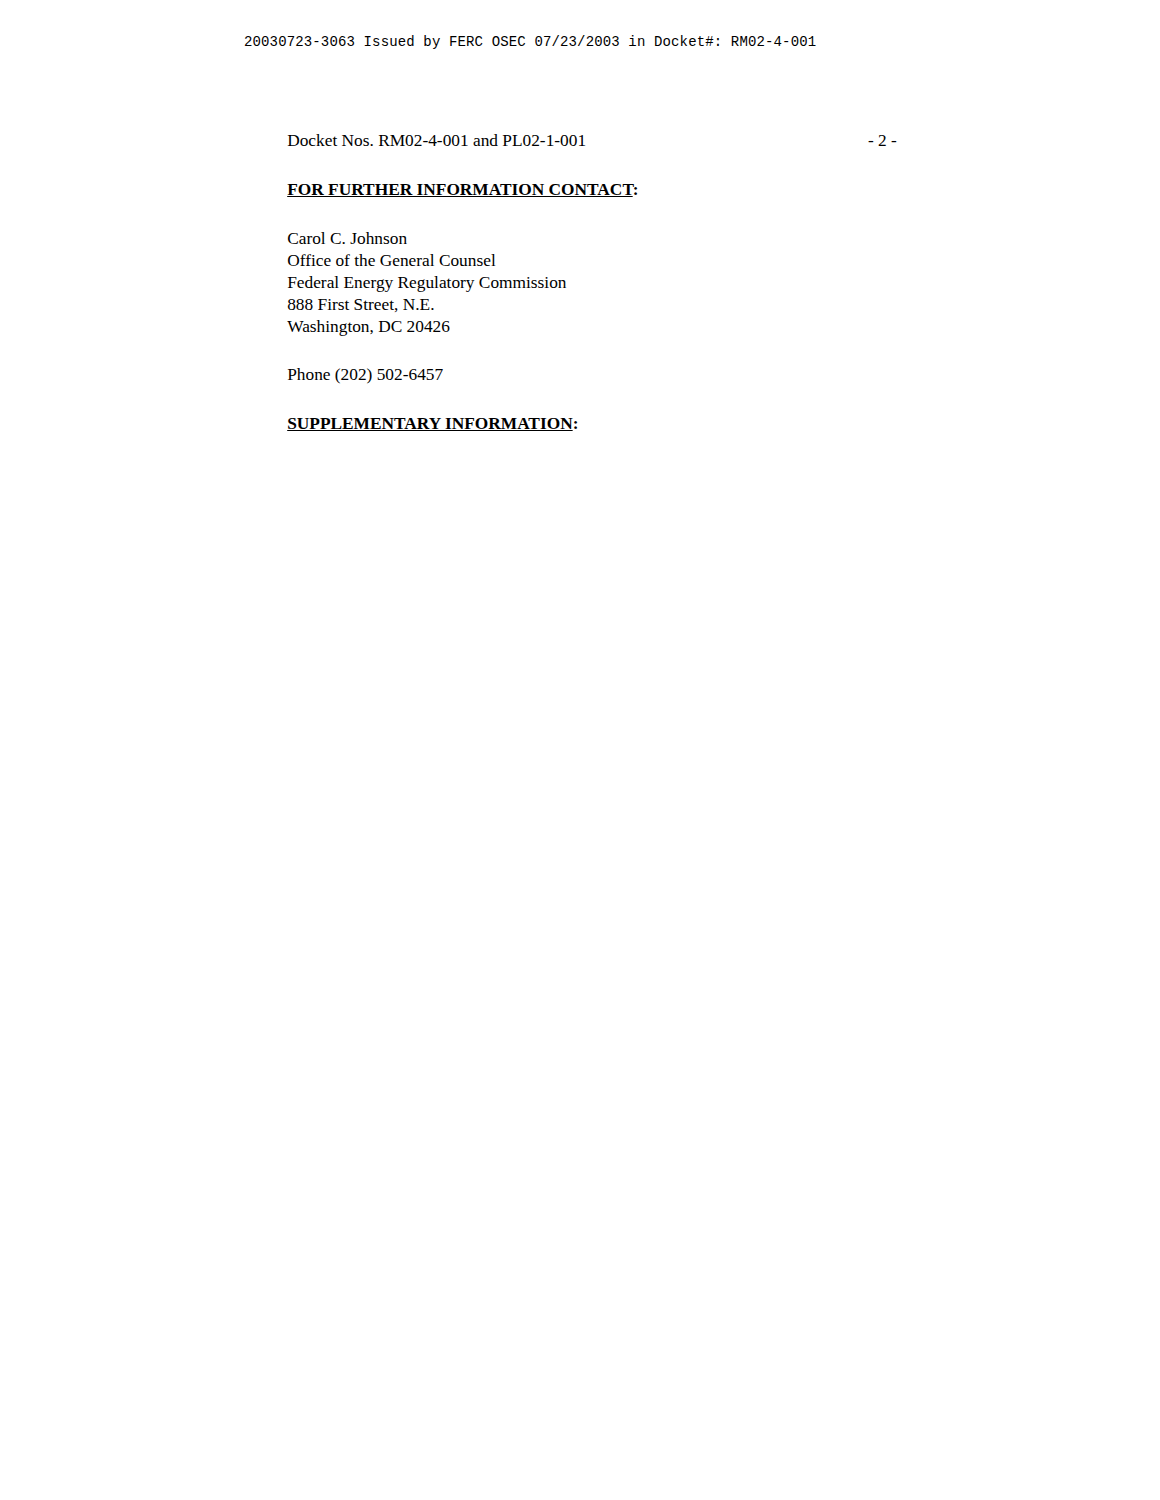20030723-3063 Issued by FERC OSEC 07/23/2003 in Docket#: RM02-4-001
Docket Nos. RM02-4-001 and PL02-1-001 - 2 -
FOR FURTHER INFORMATION CONTACT:
Carol C. Johnson
Office of the General Counsel
Federal Energy Regulatory Commission
888 First Street, N.E.
Washington, DC 20426
Phone (202) 502-6457
SUPPLEMENTARY INFORMATION: